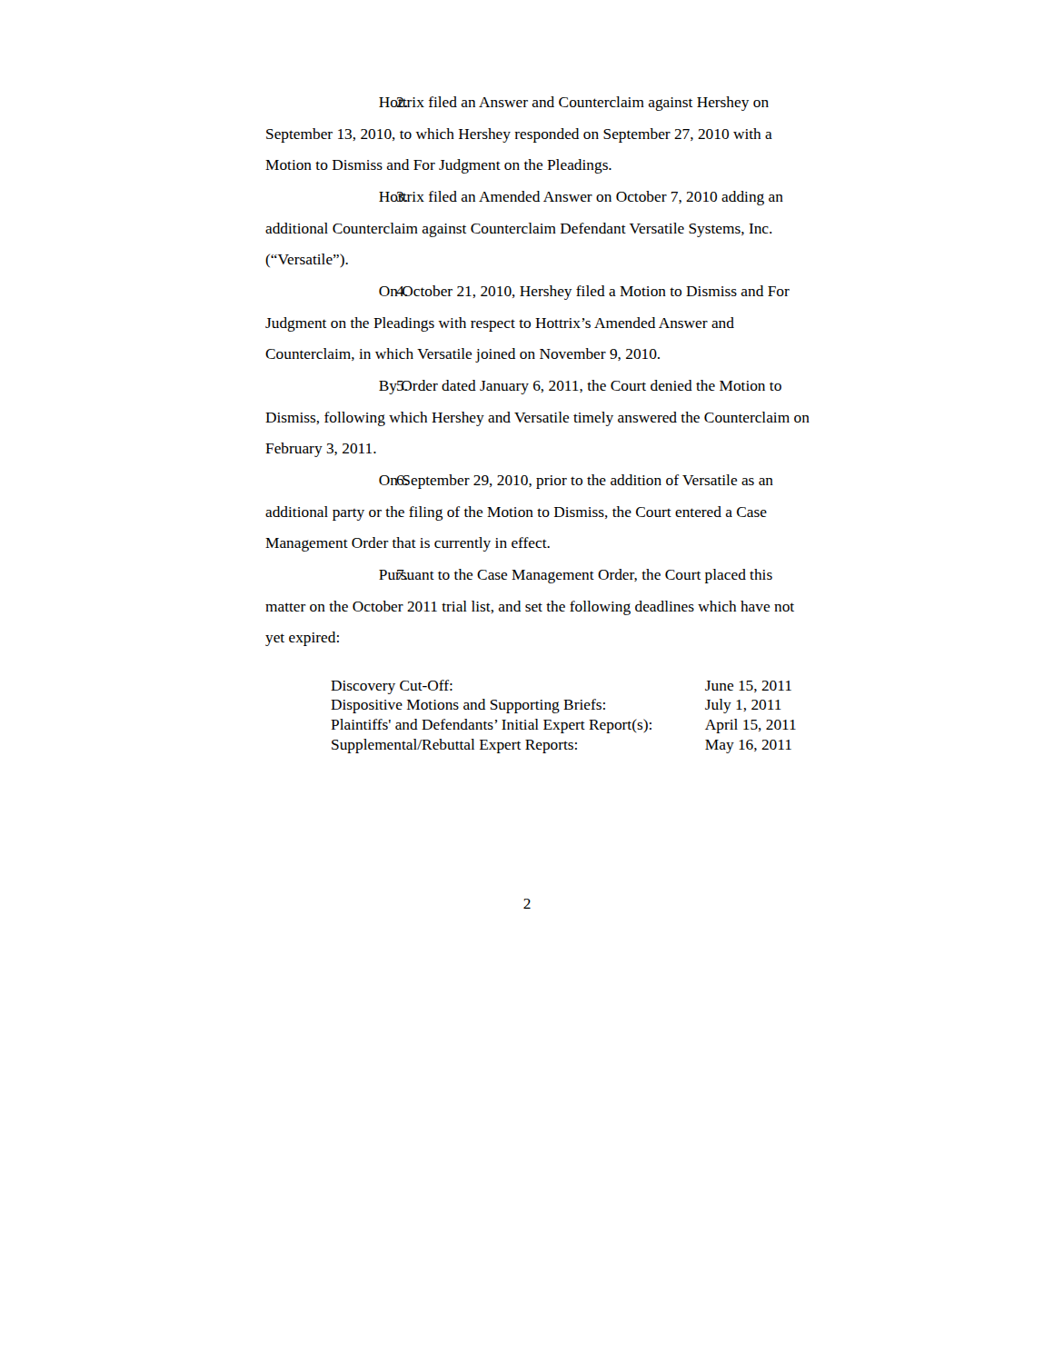2. Hottrix filed an Answer and Counterclaim against Hershey on September 13, 2010, to which Hershey responded on September 27, 2010 with a Motion to Dismiss and For Judgment on the Pleadings.
3. Hottrix filed an Amended Answer on October 7, 2010 adding an additional Counterclaim against Counterclaim Defendant Versatile Systems, Inc. (“Versatile”).
4. On October 21, 2010, Hershey filed a Motion to Dismiss and For Judgment on the Pleadings with respect to Hottrix’s Amended Answer and Counterclaim, in which Versatile joined on November 9, 2010.
5. By Order dated January 6, 2011, the Court denied the Motion to Dismiss, following which Hershey and Versatile timely answered the Counterclaim on February 3, 2011.
6. On September 29, 2010, prior to the addition of Versatile as an additional party or the filing of the Motion to Dismiss, the Court entered a Case Management Order that is currently in effect.
7. Pursuant to the Case Management Order, the Court placed this matter on the October 2011 trial list, and set the following deadlines which have not yet expired:
| Discovery Cut-Off: | June 15, 2011 |
| Dispositive Motions and Supporting Briefs: | July 1, 2011 |
| Plaintiffs' and Defendants’ Initial Expert Report(s): | April 15, 2011 |
| Supplemental/Rebuttal Expert Reports: | May 16, 2011 |
2